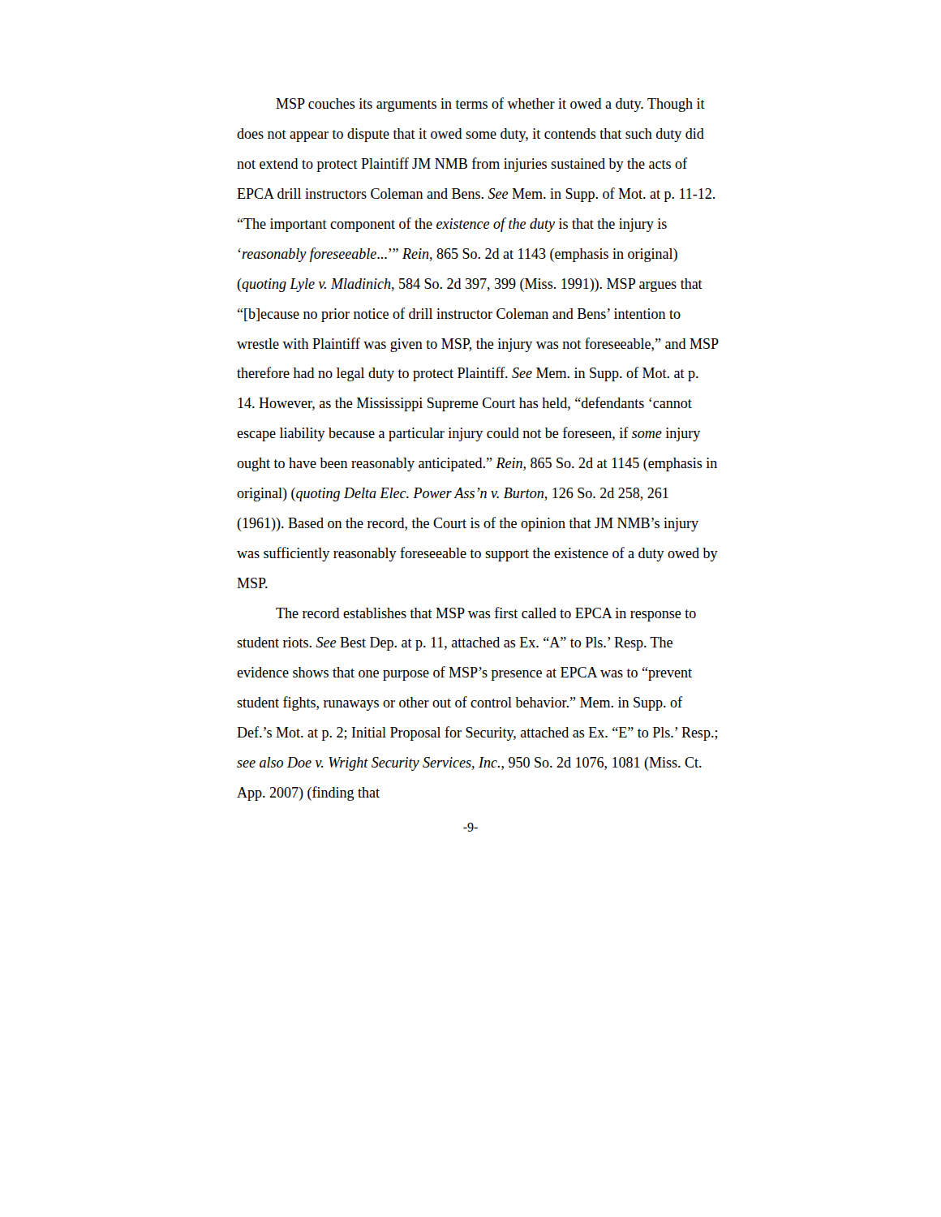MSP couches its arguments in terms of whether it owed a duty. Though it does not appear to dispute that it owed some duty, it contends that such duty did not extend to protect Plaintiff JM NMB from injuries sustained by the acts of EPCA drill instructors Coleman and Bens. See Mem. in Supp. of Mot. at p. 11-12. “The important component of the existence of the duty is that the injury is ‘reasonably foreseeable...’” Rein, 865 So. 2d at 1143 (emphasis in original) (quoting Lyle v. Mladinich, 584 So. 2d 397, 399 (Miss. 1991)). MSP argues that “[b]ecause no prior notice of drill instructor Coleman and Bens’ intention to wrestle with Plaintiff was given to MSP, the injury was not foreseeable,” and MSP therefore had no legal duty to protect Plaintiff. See Mem. in Supp. of Mot. at p. 14. However, as the Mississippi Supreme Court has held, “defendants ‘cannot escape liability because a particular injury could not be foreseen, if some injury ought to have been reasonably anticipated.” Rein, 865 So. 2d at 1145 (emphasis in original) (quoting Delta Elec. Power Ass’n v. Burton, 126 So. 2d 258, 261 (1961)). Based on the record, the Court is of the opinion that JM NMB’s injury was sufficiently reasonably foreseeable to support the existence of a duty owed by MSP.
The record establishes that MSP was first called to EPCA in response to student riots. See Best Dep. at p. 11, attached as Ex. “A” to Pls.’ Resp. The evidence shows that one purpose of MSP’s presence at EPCA was to “prevent student fights, runaways or other out of control behavior.” Mem. in Supp. of Def.’s Mot. at p. 2; Initial Proposal for Security, attached as Ex. “E” to Pls.’ Resp.; see also Doe v. Wright Security Services, Inc., 950 So. 2d 1076, 1081 (Miss. Ct. App. 2007) (finding that
-9-